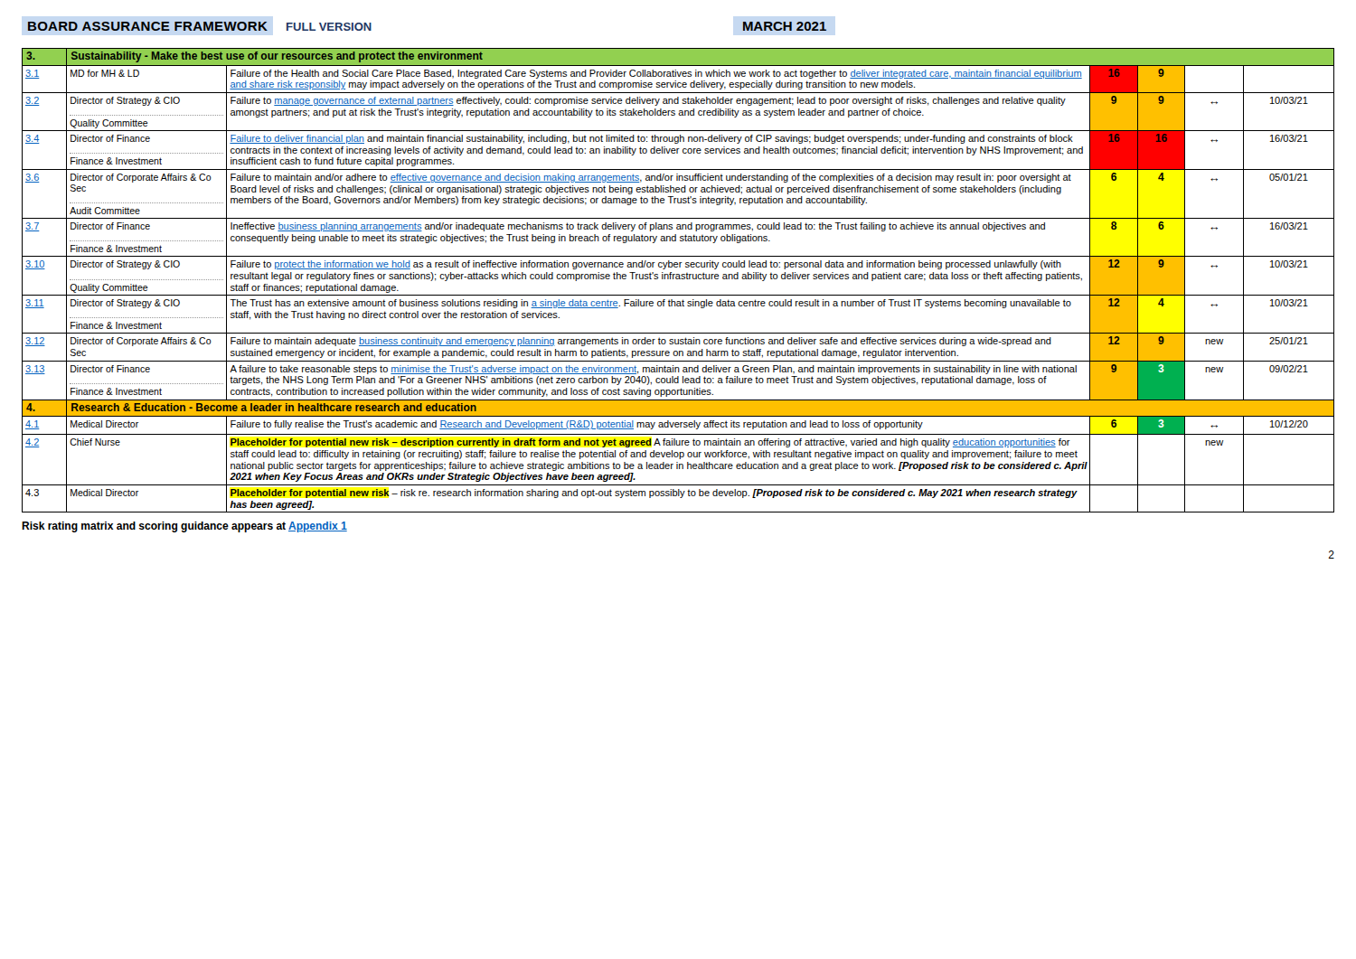BOARD ASSURANCE FRAMEWORK FULL VERSION MARCH 2021
| 3. | Sustainability - Make the best use of our resources and protect the environment |
| 3.1 | MD for MH & LD | Failure of the Health and Social Care Place Based, Integrated Care Systems and Provider Collaboratives in which we work to act together to deliver integrated care, maintain financial equilibrium and share risk responsibly may impact adversely on the operations of the Trust and compromise service delivery, especially during transition to new models. | 16 | 9 | | |
| 3.2 | Director of Strategy & CIO Quality Committee | Failure to manage governance of external partners effectively, could: compromise service delivery and stakeholder engagement; lead to poor oversight of risks, challenges and relative quality amongst partners; and put at risk the Trust's integrity, reputation and accountability to its stakeholders and credibility as a system leader and partner of choice. | 9 | 9 | ↔ | 10/03/21 |
| 3.4 | Director of Finance Finance & Investment | Failure to deliver financial plan and maintain financial sustainability, including, but not limited to: through non-delivery of CIP savings; budget overspends; under-funding and constraints of block contracts in the context of increasing levels of activity and demand, could lead to: an inability to deliver core services and health outcomes; financial deficit; intervention by NHS Improvement; and insufficient cash to fund future capital programmes. | 16 | 16 | ↔ | 16/03/21 |
| 3.6 | Director of Corporate Affairs & Co Sec Audit Committee | Failure to maintain and/or adhere to effective governance and decision making arrangements , and/or insufficient understanding of the complexities of a decision may result in: poor oversight at Board level of risks and challenges; (clinical or organisational) strategic objectives not being established or achieved; actual or perceived disenfranchisement of some stakeholders (including members of the Board, Governors and/or Members) from key strategic decisions; or damage to the Trust's integrity, reputation and accountability. | 6 | 4 | ↔ | 05/01/21 |
| 3.7 | Director of Finance Finance & Investment | Ineffective business planning arrangements and/or inadequate mechanisms to track delivery of plans and programmes, could lead to: the Trust failing to achieve its annual objectives and consequently being unable to meet its strategic objectives; the Trust being in breach of regulatory and statutory obligations. | 8 | 6 | ↔ | 16/03/21 |
| 3.10 | Director of Strategy & CIO Quality Committee | Failure to protect the information we hold as a result of ineffective information governance and/or cyber security could lead to: personal data and information being processed unlawfully (with resultant legal or regulatory fines or sanctions); cyber-attacks which could compromise the Trust's infrastructure and ability to deliver services and patient care; data loss or theft affecting patients, staff or finances; reputational damage. | 12 | 9 | ↔ | 10/03/21 |
| 3.11 | Director of Strategy & CIO Finance & Investment | The Trust has an extensive amount of business solutions residing in a single data centre . Failure of that single data centre could result in a number of Trust IT systems becoming unavailable to staff, with the Trust having no direct control over the restoration of services. | 12 | 4 | ↔ | 10/03/21 |
| 3.12 | Director of Corporate Affairs & Co Sec | Failure to maintain adequate business continuity and emergency planning arrangements in order to sustain core functions and deliver safe and effective services during a wide-spread and sustained emergency or incident, for example a pandemic, could result in harm to patients, pressure on and harm to staff, reputational damage, regulator intervention. | 12 | 9 | new | 25/01/21 |
| 3.13 | Director of Finance Finance & Investment | A failure to take reasonable steps to minimise the Trust's adverse impact on the environment , maintain and deliver a Green Plan, and maintain improvements in sustainability in line with national targets, the NHS Long Term Plan and 'For a Greener NHS' ambitions (net zero carbon by 2040), could lead to: a failure to meet Trust and System objectives, reputational damage, loss of contracts, contribution to increased pollution within the wider community, and loss of cost saving opportunities. | 9 | 3 | new | 09/02/21 |
| 4. | Research & Education - Become a leader in healthcare research and education |
| 4.1 | Medical Director | Failure to fully realise the Trust's academic and Research and Development (R&D) potential may adversely affect its reputation and lead to loss of opportunity | 6 | 3 | ↔ | 10/12/20 |
| 4.2 | Chief Nurse | Placeholder for potential new risk – description currently in draft form and not yet agreed A failure to maintain an offering of attractive, varied and high quality education opportunities for staff could lead to: difficulty in retaining (or recruiting) staff; failure to realise the potential of and develop our workforce, with resultant negative impact on quality and improvement; failure to meet national public sector targets for apprenticeships; failure to achieve strategic ambitions to be a leader in healthcare education and a great place to work. [Proposed risk to be considered c. April 2021 when Key Focus Areas and OKRs under Strategic Objectives have been agreed]. | | | new | |
| 4.3 | Medical Director | Placeholder for potential new risk – risk re. research information sharing and opt-out system possibly to be develop. [Proposed risk to be considered c. May 2021 when research strategy has been agreed]. | | | | |
Risk rating matrix and scoring guidance appears at Appendix 1
2